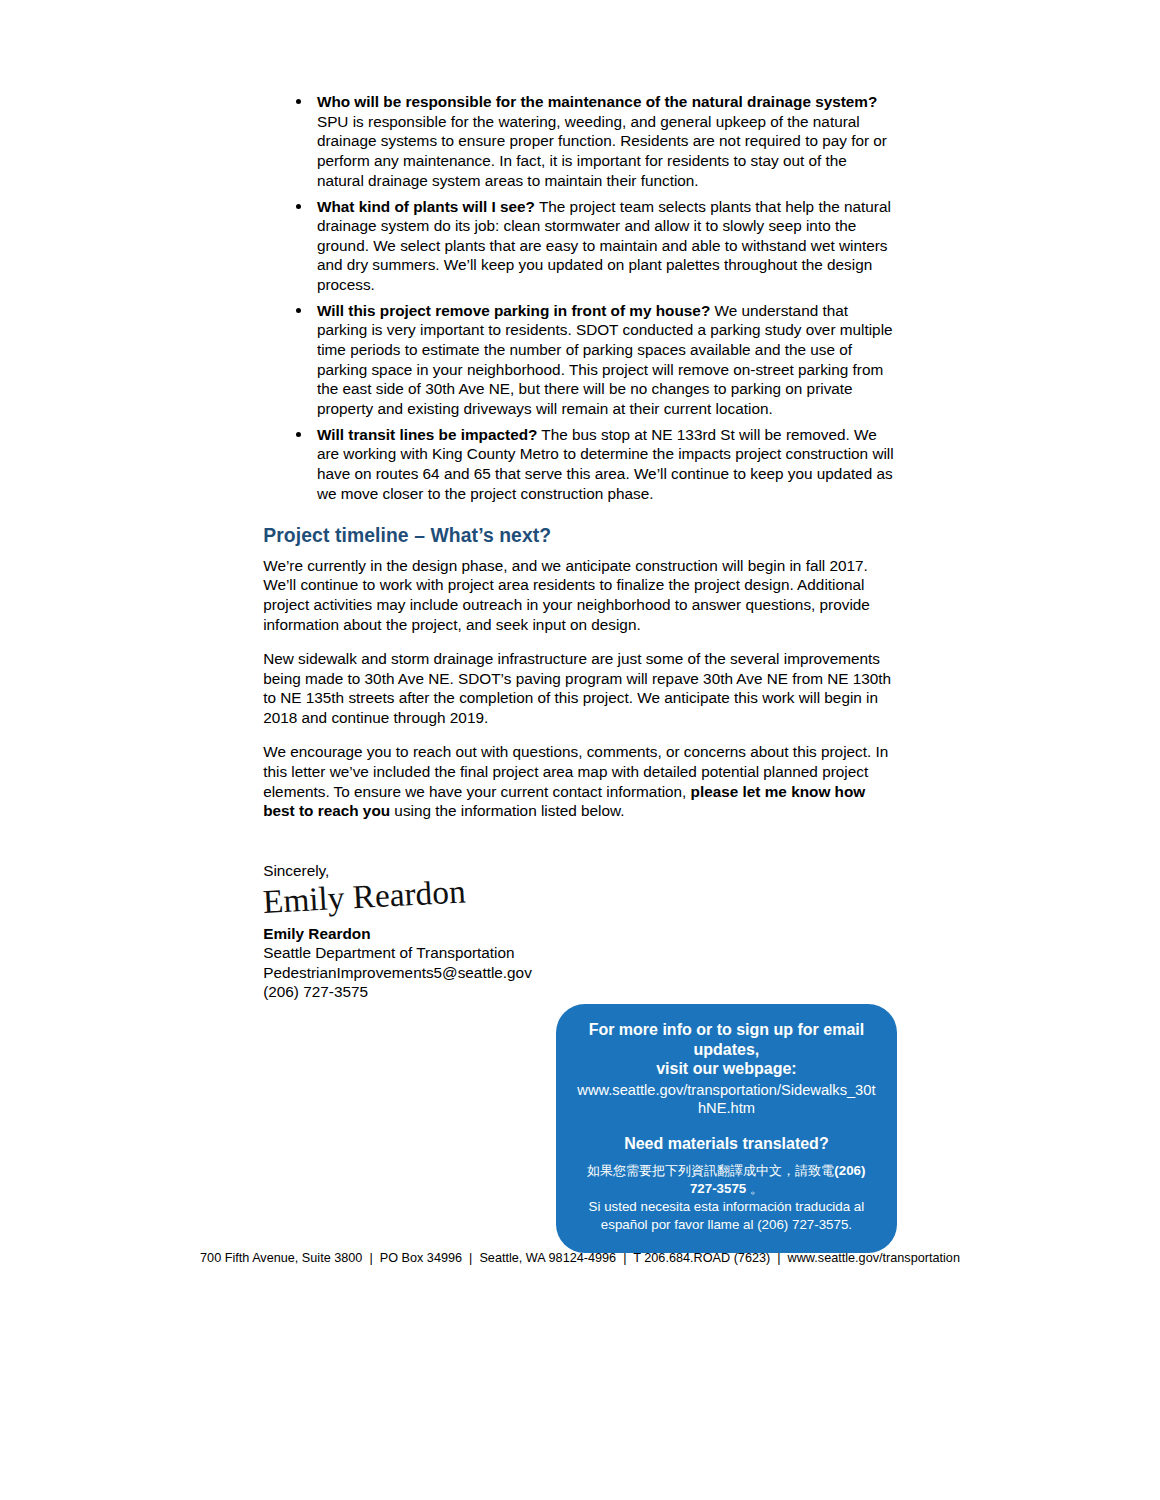Who will be responsible for the maintenance of the natural drainage system? SPU is responsible for the watering, weeding, and general upkeep of the natural drainage systems to ensure proper function. Residents are not required to pay for or perform any maintenance. In fact, it is important for residents to stay out of the natural drainage system areas to maintain their function.
What kind of plants will I see? The project team selects plants that help the natural drainage system do its job: clean stormwater and allow it to slowly seep into the ground. We select plants that are easy to maintain and able to withstand wet winters and dry summers. We’ll keep you updated on plant palettes throughout the design process.
Will this project remove parking in front of my house? We understand that parking is very important to residents. SDOT conducted a parking study over multiple time periods to estimate the number of parking spaces available and the use of parking space in your neighborhood. This project will remove on-street parking from the east side of 30th Ave NE, but there will be no changes to parking on private property and existing driveways will remain at their current location.
Will transit lines be impacted? The bus stop at NE 133rd St will be removed. We are working with King County Metro to determine the impacts project construction will have on routes 64 and 65 that serve this area. We’ll continue to keep you updated as we move closer to the project construction phase.
Project timeline – What’s next?
We’re currently in the design phase, and we anticipate construction will begin in fall 2017. We’ll continue to work with project area residents to finalize the project design. Additional project activities may include outreach in your neighborhood to answer questions, provide information about the project, and seek input on design.
New sidewalk and storm drainage infrastructure are just some of the several improvements being made to 30th Ave NE. SDOT’s paving program will repave 30th Ave NE from NE 130th to NE 135th streets after the completion of this project. We anticipate this work will begin in 2018 and continue through 2019.
We encourage you to reach out with questions, comments, or concerns about this project. In this letter we’ve included the final project area map with detailed potential planned project elements. To ensure we have your current contact information, please let me know how best to reach you using the information listed below.
Sincerely,
Emily Reardon
Emily Reardon
Seattle Department of Transportation
PedestrianImprovements5@seattle.gov
(206) 727-3575
For more info or to sign up for email updates,
visit our webpage:
www.seattle.gov/transportation/Sidewalks_30thNE.htm
Need materials translated?
如果您需要把下列資訊翻譯成中文，請致電(206) 727-3575 。
Si usted necesita esta información traducida al español por favor llame al (206) 727-3575.
700 Fifth Avenue, Suite 3800 | PO Box 34996 | Seattle, WA 98124-4996 | T 206.684.ROAD (7623) | www.seattle.gov/transportation